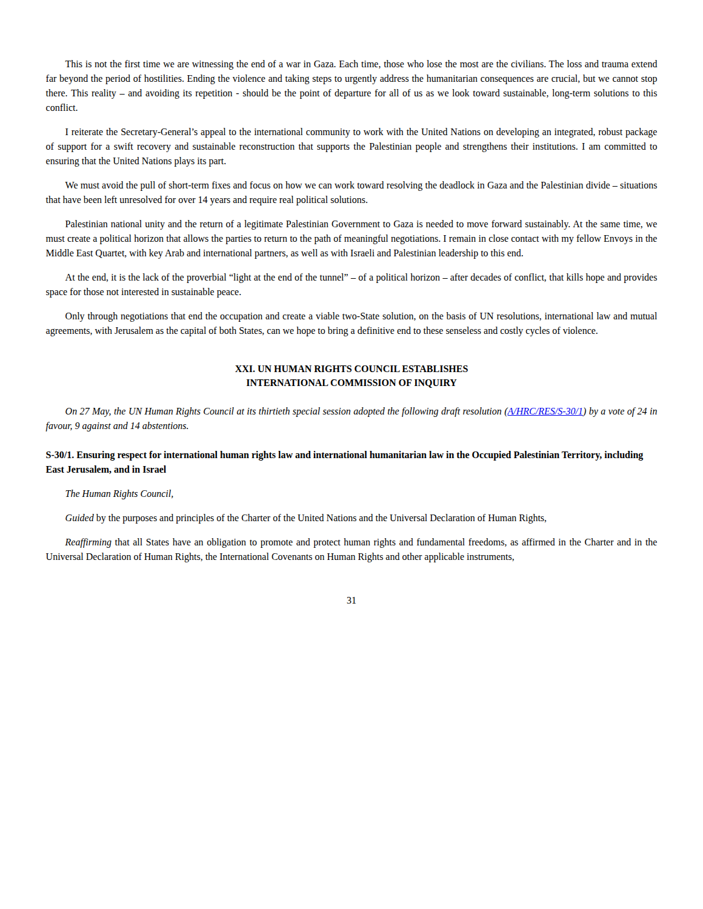This is not the first time we are witnessing the end of a war in Gaza. Each time, those who lose the most are the civilians. The loss and trauma extend far beyond the period of hostilities. Ending the violence and taking steps to urgently address the humanitarian consequences are crucial, but we cannot stop there. This reality – and avoiding its repetition - should be the point of departure for all of us as we look toward sustainable, long-term solutions to this conflict.
I reiterate the Secretary-General’s appeal to the international community to work with the United Nations on developing an integrated, robust package of support for a swift recovery and sustainable reconstruction that supports the Palestinian people and strengthens their institutions. I am committed to ensuring that the United Nations plays its part.
We must avoid the pull of short-term fixes and focus on how we can work toward resolving the deadlock in Gaza and the Palestinian divide – situations that have been left unresolved for over 14 years and require real political solutions.
Palestinian national unity and the return of a legitimate Palestinian Government to Gaza is needed to move forward sustainably. At the same time, we must create a political horizon that allows the parties to return to the path of meaningful negotiations. I remain in close contact with my fellow Envoys in the Middle East Quartet, with key Arab and international partners, as well as with Israeli and Palestinian leadership to this end.
At the end, it is the lack of the proverbial “light at the end of the tunnel” – of a political horizon – after decades of conflict, that kills hope and provides space for those not interested in sustainable peace.
Only through negotiations that end the occupation and create a viable two-State solution, on the basis of UN resolutions, international law and mutual agreements, with Jerusalem as the capital of both States, can we hope to bring a definitive end to these senseless and costly cycles of violence.
XXI. UN Human Rights Council Establishes
International Commission of Inquiry
On 27 May, the UN Human Rights Council at its thirtieth special session adopted the following draft resolution (A/HRC/RES/S-30/1) by a vote of 24 in favour, 9 against and 14 abstentions.
S-30/1. Ensuring respect for international human rights law and international humanitarian law in the Occupied Palestinian Territory, including East Jerusalem, and in Israel
The Human Rights Council,
Guided by the purposes and principles of the Charter of the United Nations and the Universal Declaration of Human Rights,
Reaffirming that all States have an obligation to promote and protect human rights and fundamental freedoms, as affirmed in the Charter and in the Universal Declaration of Human Rights, the International Covenants on Human Rights and other applicable instruments,
31